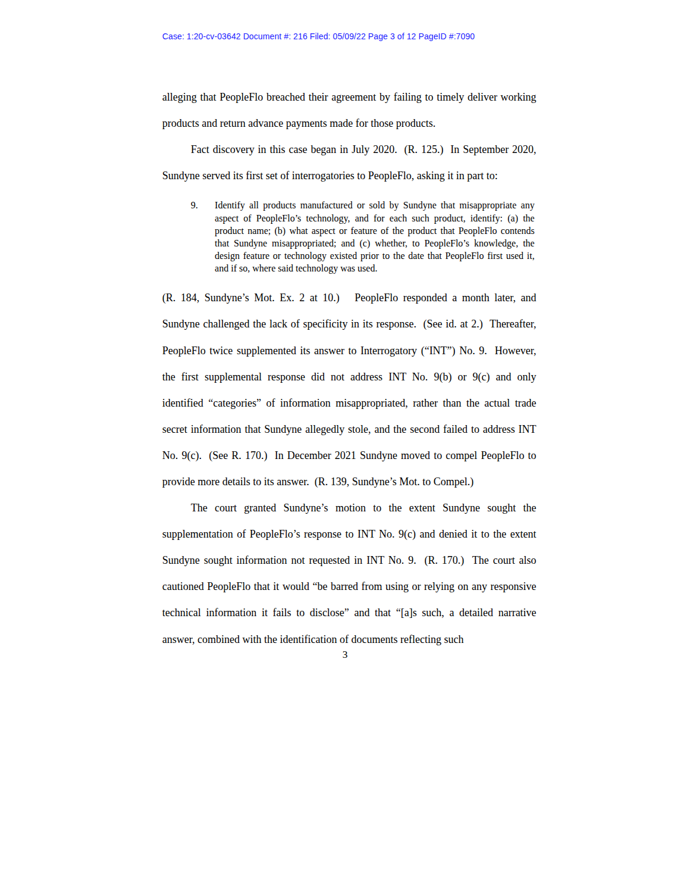Case: 1:20-cv-03642 Document #: 216 Filed: 05/09/22 Page 3 of 12 PageID #:7090
alleging that PeopleFlo breached their agreement by failing to timely deliver working products and return advance payments made for those products.
Fact discovery in this case began in July 2020. (R. 125.) In September 2020, Sundyne served its first set of interrogatories to PeopleFlo, asking it in part to:
9. Identify all products manufactured or sold by Sundyne that misappropriate any aspect of PeopleFlo’s technology, and for each such product, identify: (a) the product name; (b) what aspect or feature of the product that PeopleFlo contends that Sundyne misappropriated; and (c) whether, to PeopleFlo’s knowledge, the design feature or technology existed prior to the date that PeopleFlo first used it, and if so, where said technology was used.
(R. 184, Sundyne’s Mot. Ex. 2 at 10.) PeopleFlo responded a month later, and Sundyne challenged the lack of specificity in its response. (See id. at 2.) Thereafter, PeopleFlo twice supplemented its answer to Interrogatory (“INT”) No. 9. However, the first supplemental response did not address INT No. 9(b) or 9(c) and only identified “categories” of information misappropriated, rather than the actual trade secret information that Sundyne allegedly stole, and the second failed to address INT No. 9(c). (See R. 170.) In December 2021 Sundyne moved to compel PeopleFlo to provide more details to its answer. (R. 139, Sundyne’s Mot. to Compel.)
The court granted Sundyne’s motion to the extent Sundyne sought the supplementation of PeopleFlo’s response to INT No. 9(c) and denied it to the extent Sundyne sought information not requested in INT No. 9. (R. 170.) The court also cautioned PeopleFlo that it would “be barred from using or relying on any responsive technical information it fails to disclose” and that “[a]s such, a detailed narrative answer, combined with the identification of documents reflecting such
3